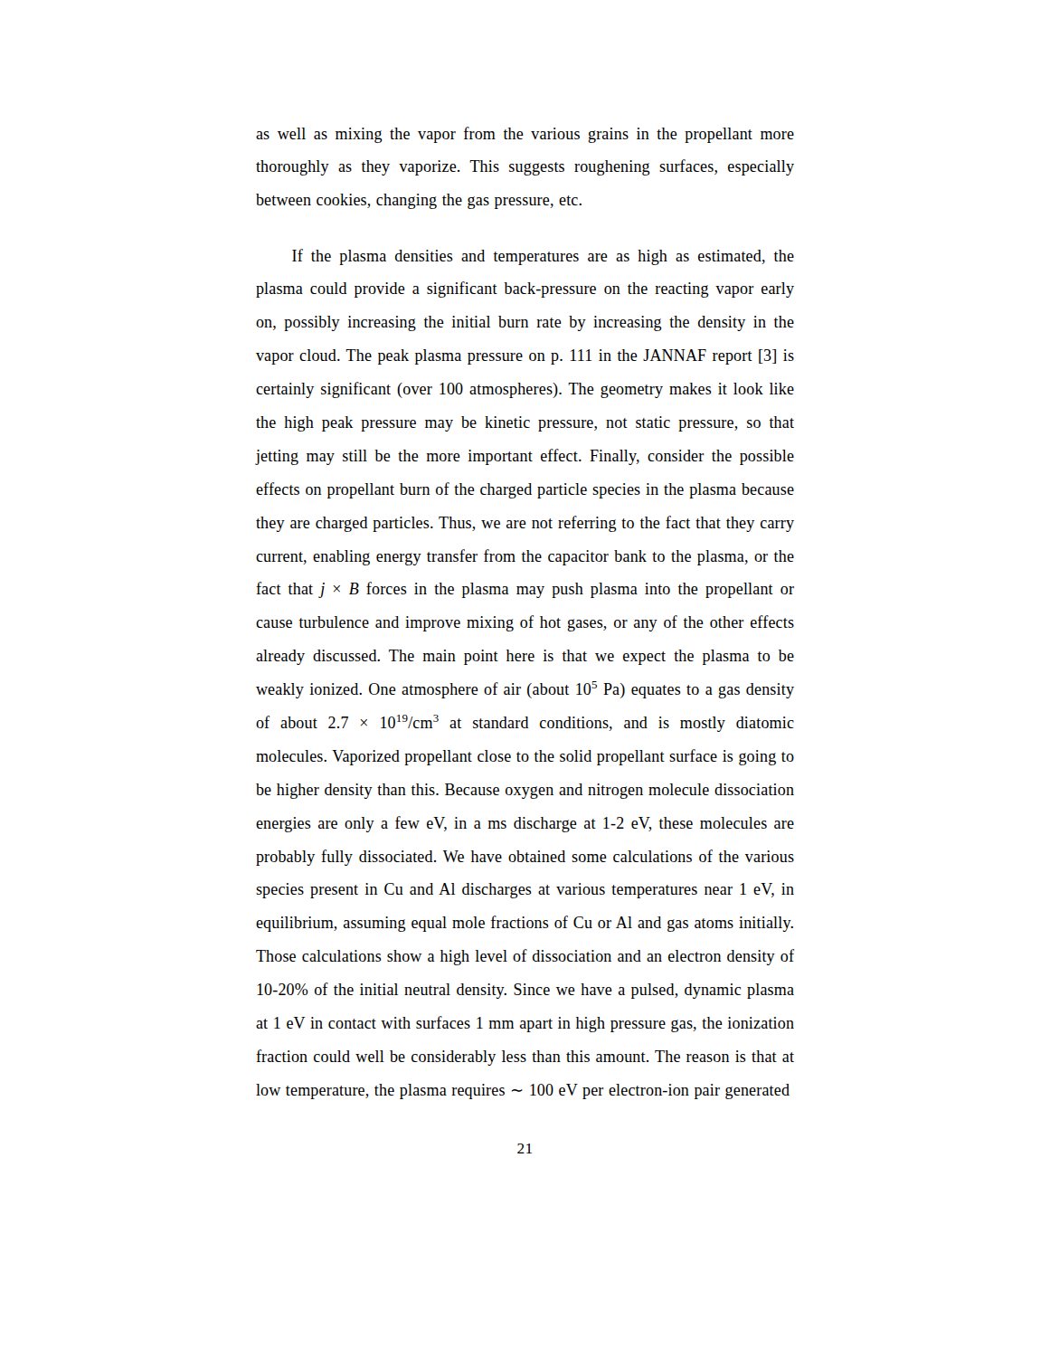as well as mixing the vapor from the various grains in the propellant more thoroughly as they vaporize. This suggests roughening surfaces, especially between cookies, changing the gas pressure, etc.
If the plasma densities and temperatures are as high as estimated, the plasma could provide a significant back-pressure on the reacting vapor early on, possibly increasing the initial burn rate by increasing the density in the vapor cloud. The peak plasma pressure on p. 111 in the JANNAF report [3] is certainly significant (over 100 atmospheres). The geometry makes it look like the high peak pressure may be kinetic pressure, not static pressure, so that jetting may still be the more important effect. Finally, consider the possible effects on propellant burn of the charged particle species in the plasma because they are charged particles. Thus, we are not referring to the fact that they carry current, enabling energy transfer from the capacitor bank to the plasma, or the fact that j × B forces in the plasma may push plasma into the propellant or cause turbulence and improve mixing of hot gases, or any of the other effects already discussed. The main point here is that we expect the plasma to be weakly ionized. One atmosphere of air (about 105 Pa) equates to a gas density of about 2.7 × 1019/cm3 at standard conditions, and is mostly diatomic molecules. Vaporized propellant close to the solid propellant surface is going to be higher density than this. Because oxygen and nitrogen molecule dissociation energies are only a few eV, in a ms discharge at 1-2 eV, these molecules are probably fully dissociated. We have obtained some calculations of the various species present in Cu and Al discharges at various temperatures near 1 eV, in equilibrium, assuming equal mole fractions of Cu or Al and gas atoms initially. Those calculations show a high level of dissociation and an electron density of 10-20% of the initial neutral density. Since we have a pulsed, dynamic plasma at 1 eV in contact with surfaces 1 mm apart in high pressure gas, the ionization fraction could well be considerably less than this amount. The reason is that at low temperature, the plasma requires ∼ 100 eV per electron-ion pair generated
21